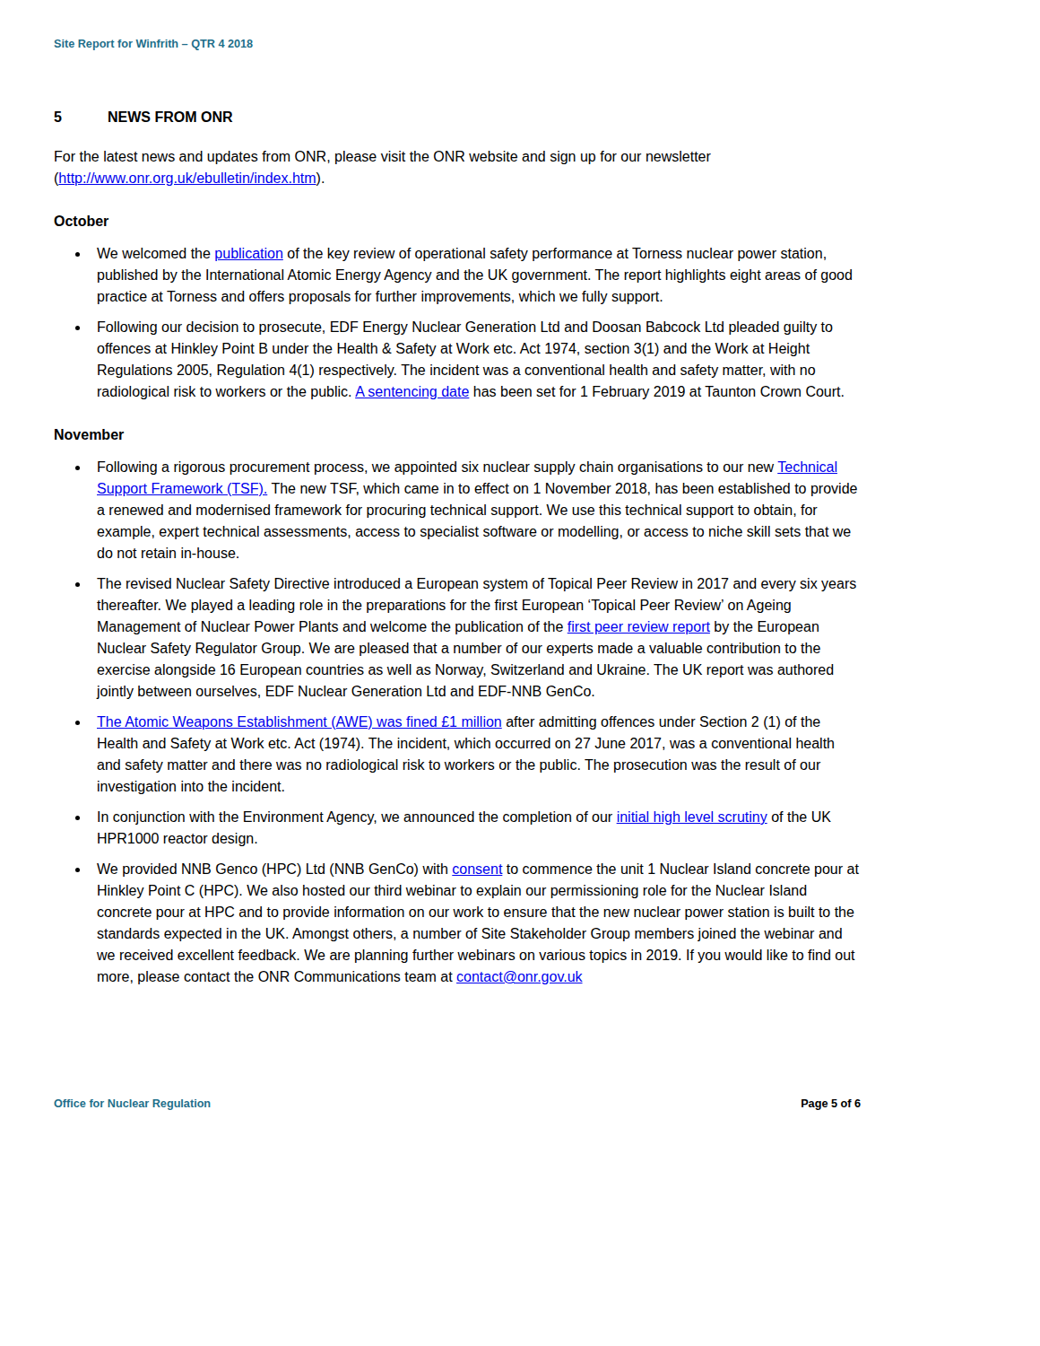Site Report for Winfrith – QTR 4 2018
5 NEWS FROM ONR
For the latest news and updates from ONR, please visit the ONR website and sign up for our newsletter (http://www.onr.org.uk/ebulletin/index.htm).
October
We welcomed the publication of the key review of operational safety performance at Torness nuclear power station, published by the International Atomic Energy Agency and the UK government. The report highlights eight areas of good practice at Torness and offers proposals for further improvements, which we fully support.
Following our decision to prosecute, EDF Energy Nuclear Generation Ltd and Doosan Babcock Ltd pleaded guilty to offences at Hinkley Point B under the Health & Safety at Work etc. Act 1974, section 3(1) and the Work at Height Regulations 2005, Regulation 4(1) respectively. The incident was a conventional health and safety matter, with no radiological risk to workers or the public. A sentencing date has been set for 1 February 2019 at Taunton Crown Court.
November
Following a rigorous procurement process, we appointed six nuclear supply chain organisations to our new Technical Support Framework (TSF). The new TSF, which came in to effect on 1 November 2018, has been established to provide a renewed and modernised framework for procuring technical support. We use this technical support to obtain, for example, expert technical assessments, access to specialist software or modelling, or access to niche skill sets that we do not retain in-house.
The revised Nuclear Safety Directive introduced a European system of Topical Peer Review in 2017 and every six years thereafter. We played a leading role in the preparations for the first European ‘Topical Peer Review’ on Ageing Management of Nuclear Power Plants and welcome the publication of the first peer review report by the European Nuclear Safety Regulator Group. We are pleased that a number of our experts made a valuable contribution to the exercise alongside 16 European countries as well as Norway, Switzerland and Ukraine. The UK report was authored jointly between ourselves, EDF Nuclear Generation Ltd and EDF-NNB GenCo.
The Atomic Weapons Establishment (AWE) was fined £1 million after admitting offences under Section 2 (1) of the Health and Safety at Work etc. Act (1974). The incident, which occurred on 27 June 2017, was a conventional health and safety matter and there was no radiological risk to workers or the public. The prosecution was the result of our investigation into the incident.
In conjunction with the Environment Agency, we announced the completion of our initial high level scrutiny of the UK HPR1000 reactor design.
We provided NNB Genco (HPC) Ltd (NNB GenCo) with consent to commence the unit 1 Nuclear Island concrete pour at Hinkley Point C (HPC). We also hosted our third webinar to explain our permissioning role for the Nuclear Island concrete pour at HPC and to provide information on our work to ensure that the new nuclear power station is built to the standards expected in the UK. Amongst others, a number of Site Stakeholder Group members joined the webinar and we received excellent feedback. We are planning further webinars on various topics in 2019. If you would like to find out more, please contact the ONR Communications team at contact@onr.gov.uk
Office for Nuclear Regulation
Page 5 of 6